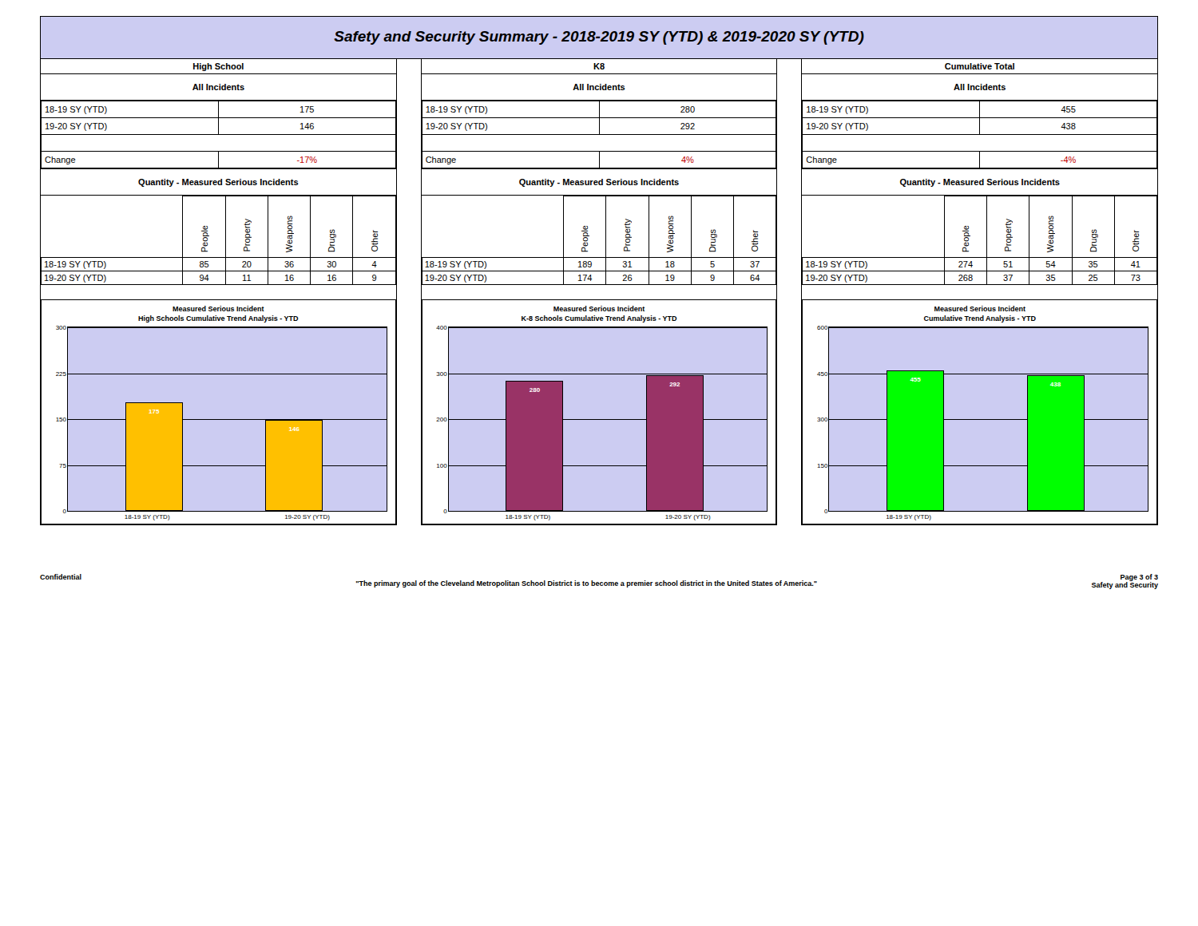Safety and Security Summary - 2018-2019 SY (YTD) & 2019-2020 SY (YTD)
High School
All Incidents
| 18-19 SY (YTD) | 175 |
| 19-20 SY (YTD) | 146 |
| Change | -17% |
Quantity - Measured Serious Incidents
| | People | Property | Weapons | Drugs | Other |
| --- | --- | --- | --- | --- | --- |
| 18-19 SY (YTD) | 85 | 20 | 36 | 30 | 4 |
| 19-20 SY (YTD) | 94 | 11 | 16 | 16 | 9 |
Measured Serious Incident
High Schools Cumulative Trend Analysis - YTD
0
75
150
225
300
175
146
18-19 SY (YTD)
19-20 SY (YTD)
K8
All Incidents
| 18-19 SY (YTD) | 280 |
| 19-20 SY (YTD) | 292 |
| Change | 4% |
Quantity - Measured Serious Incidents
| | People | Property | Weapons | Drugs | Other |
| --- | --- | --- | --- | --- | --- |
| 18-19 SY (YTD) | 189 | 31 | 18 | 5 | 37 |
| 19-20 SY (YTD) | 174 | 26 | 19 | 9 | 64 |
Measured Serious Incident
K-8 Schools Cumulative Trend Analysis - YTD
0
100
200
300
400
280
292
18-19 SY (YTD)
19-20 SY (YTD)
Cumulative Total
All Incidents
| 18-19 SY (YTD) | 455 |
| 19-20 SY (YTD) | 438 |
| Change | -4% |
Quantity - Measured Serious Incidents
| | People | Property | Weapons | Drugs | Other |
| --- | --- | --- | --- | --- | --- |
| 18-19 SY (YTD) | 274 | 51 | 54 | 35 | 41 |
| 19-20 SY (YTD) | 268 | 37 | 35 | 25 | 73 |
Measured Serious Incident
Cumulative Trend Analysis - YTD
0
150
300
450
600
455
438
18-19 SY (YTD)
Confidential
"The primary goal of the Cleveland Metropolitan School District is to become a premier school district in the United States of America."
Page 3 of 3
Safety and Security